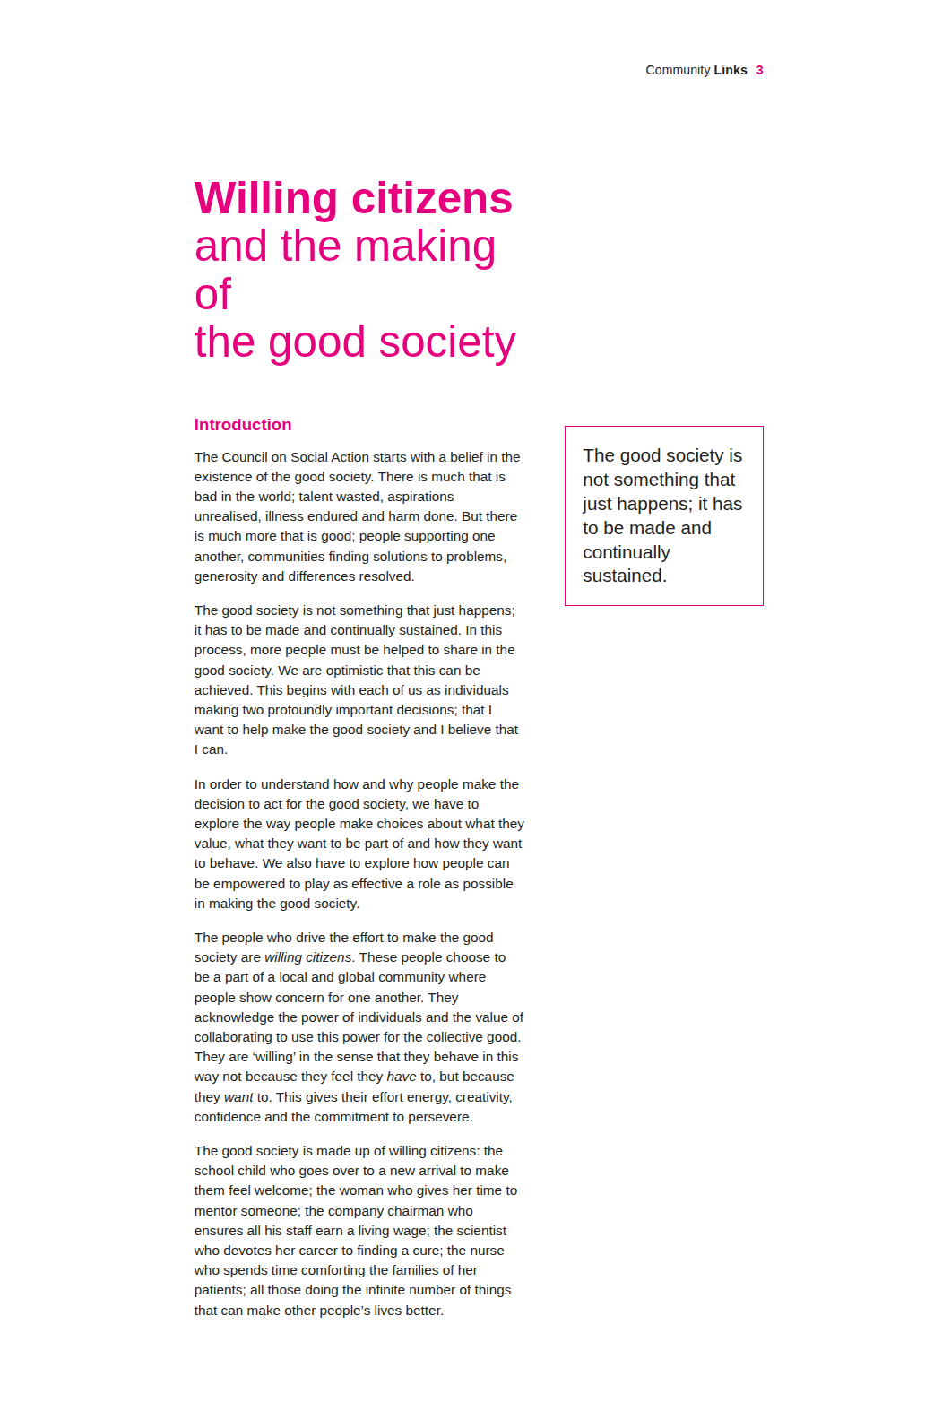Community Links 3
Willing citizens
and the making of
the good society
Introduction
The Council on Social Action starts with a belief in the existence of the good society. There is much that is bad in the world; talent wasted, aspirations unrealised, illness endured and harm done. But there is much more that is good; people supporting one another, communities finding solutions to problems, generosity and differences resolved.
The good society is not something that just happens; it has to be made and continually sustained. In this process, more people must be helped to share in the good society. We are optimistic that this can be achieved. This begins with each of us as individuals making two profoundly important decisions; that I want to help make the good society and I believe that I can.
In order to understand how and why people make the decision to act for the good society, we have to explore the way people make choices about what they value, what they want to be part of and how they want to behave. We also have to explore how people can be empowered to play as effective a role as possible in making the good society.
The people who drive the effort to make the good society are willing citizens. These people choose to be a part of a local and global community where people show concern for one another. They acknowledge the power of individuals and the value of collaborating to use this power for the collective good. They are ‘willing’ in the sense that they behave in this way not because they feel they have to, but because they want to. This gives their effort energy, creativity, confidence and the commitment to persevere.
The good society is made up of willing citizens: the school child who goes over to a new arrival to make them feel welcome; the woman who gives her time to mentor someone; the company chairman who ensures all his staff earn a living wage; the scientist who devotes her career to finding a cure; the nurse who spends time comforting the families of her patients; all those doing the infinite number of things that can make other people’s lives better.
The good society is not something that just happens; it has to be made and continually sustained.